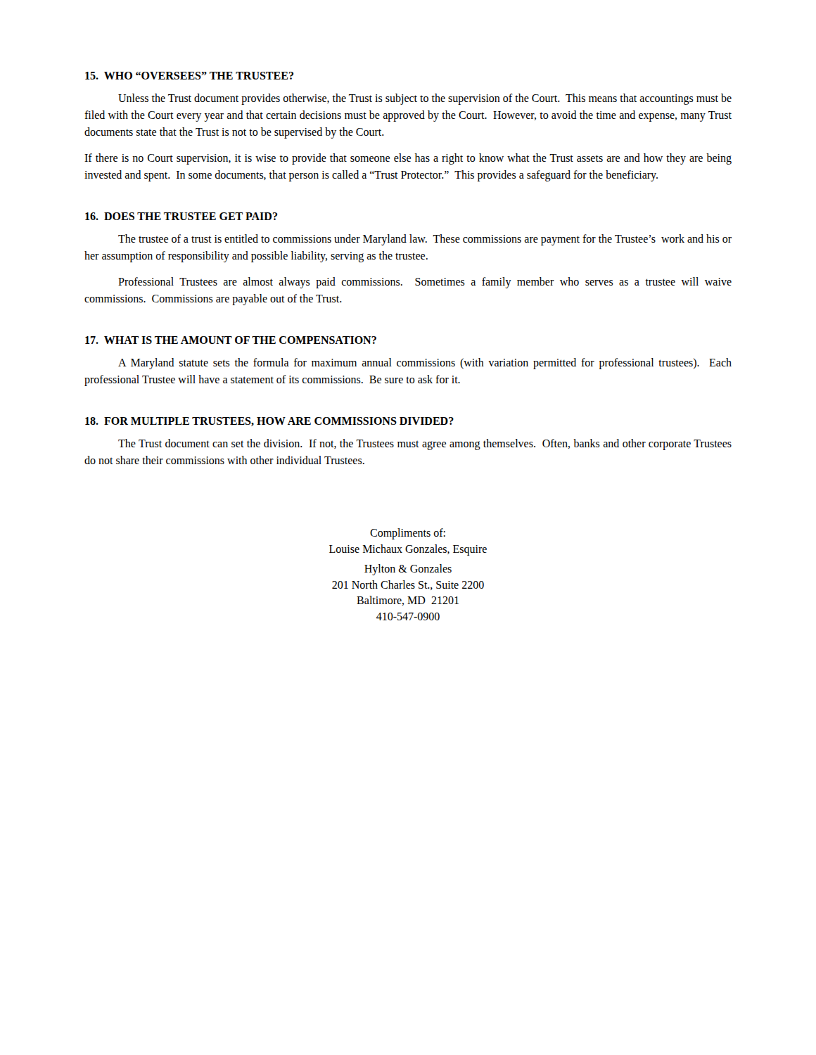15. Who “Oversees” the Trustee?
Unless the Trust document provides otherwise, the Trust is subject to the supervision of the Court. This means that accountings must be filed with the Court every year and that certain decisions must be approved by the Court. However, to avoid the time and expense, many Trust documents state that the Trust is not to be supervised by the Court.
If there is no Court supervision, it is wise to provide that someone else has a right to know what the Trust assets are and how they are being invested and spent. In some documents, that person is called a “Trust Protector.” This provides a safeguard for the beneficiary.
16. Does the Trustee Get Paid?
The trustee of a trust is entitled to commissions under Maryland law. These commissions are payment for the Trustee’s work and his or her assumption of responsibility and possible liability, serving as the trustee.
Professional Trustees are almost always paid commissions. Sometimes a family member who serves as a trustee will waive commissions. Commissions are payable out of the Trust.
17. What is the Amount of the Compensation?
A Maryland statute sets the formula for maximum annual commissions (with variation permitted for professional trustees). Each professional Trustee will have a statement of its commissions. Be sure to ask for it.
18. For Multiple Trustees, How are Commissions Divided?
The Trust document can set the division. If not, the Trustees must agree among themselves. Often, banks and other corporate Trustees do not share their commissions with other individual Trustees.
Compliments of:
Louise Michaux Gonzales, Esquire
Hylton & Gonzales
201 North Charles St., Suite 2200
Baltimore, MD 21201
410-547-0900